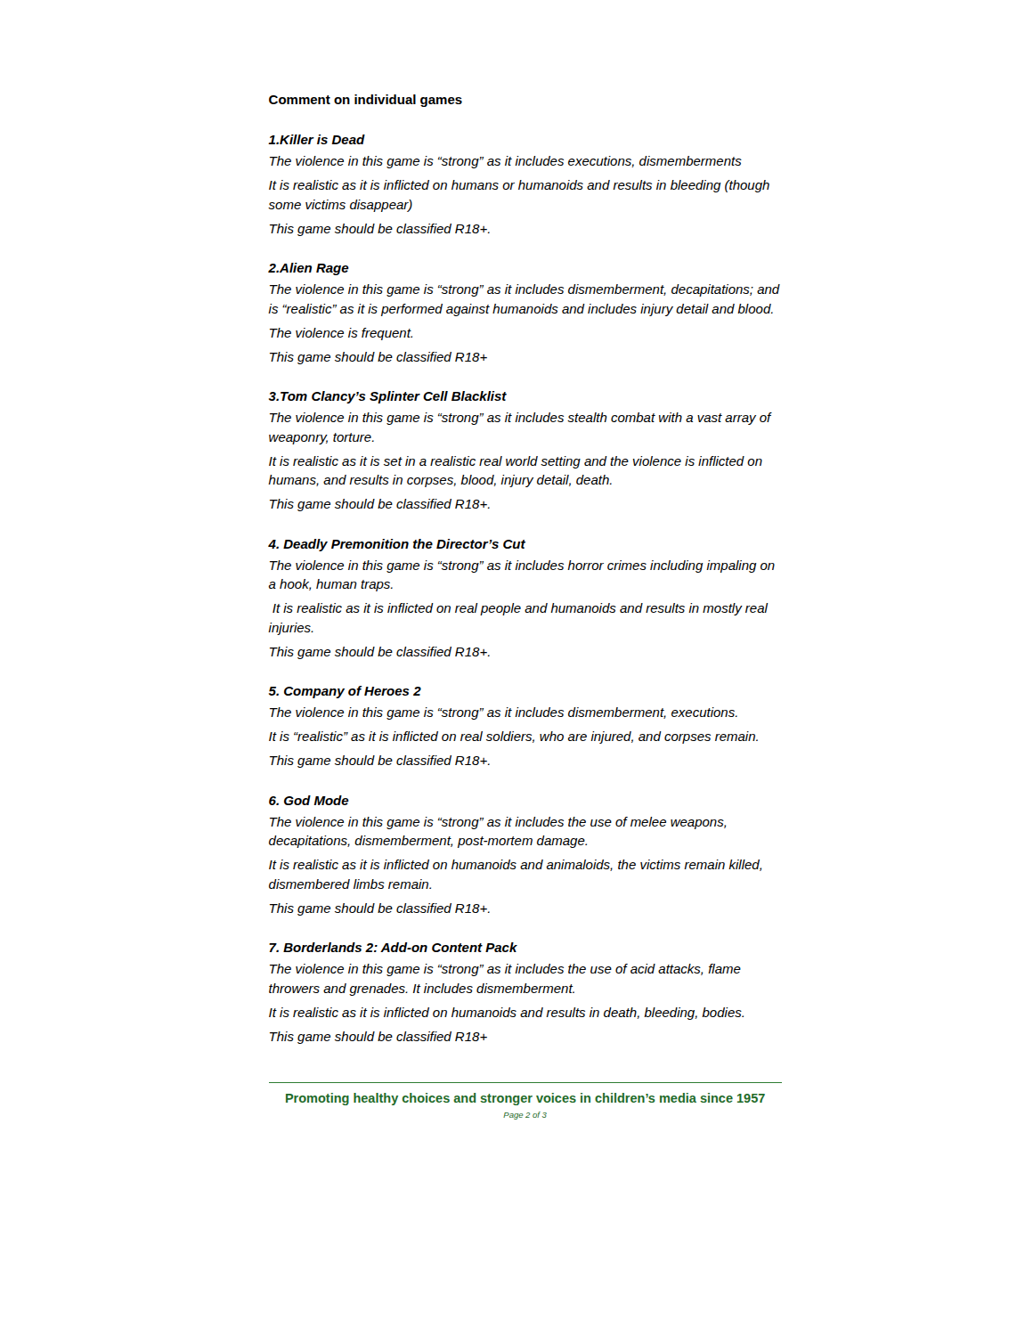Comment on individual games
1.Killer is Dead
The violence in this game is “strong” as it includes executions, dismemberments
It is realistic as it is inflicted on humans or humanoids and results in bleeding (though some victims disappear)
This game should be classified R18+.
2.Alien Rage
The violence in this game is “strong” as it includes dismemberment, decapitations; and is “realistic” as it is performed against humanoids and includes injury detail and blood.
The violence is frequent.
This game should be classified R18+
3.Tom Clancy’s Splinter Cell Blacklist
The violence in this game is “strong” as it includes stealth combat with a vast array of weaponry, torture.
It is realistic as it is set in a realistic real world setting and the violence is inflicted on humans, and results in corpses, blood, injury detail, death.
This game should be classified R18+.
4. Deadly Premonition the Director’s Cut
The violence in this game is “strong” as it includes horror crimes including impaling on a hook, human traps.
It is realistic as it is inflicted on real people and humanoids and results in mostly real injuries.
This game should be classified R18+.
5. Company of Heroes 2
The violence in this game is “strong” as it includes dismemberment, executions.
It is “realistic” as it is inflicted on real soldiers, who are injured, and corpses remain.
This game should be classified R18+.
6. God Mode
The violence in this game is “strong” as it includes the use of melee weapons, decapitations, dismemberment, post-mortem damage.
It is realistic as it is inflicted on humanoids and animaloids, the victims remain killed, dismembered limbs remain.
This game should be classified R18+.
7. Borderlands 2: Add-on Content Pack
The violence in this game is “strong” as it includes the use of acid attacks, flame throwers and grenades. It includes dismemberment.
It is realistic as it is inflicted on humanoids and results in death, bleeding, bodies.
This game should be classified R18+
Promoting healthy choices and stronger voices in children’s media since 1957
Page 2 of 3